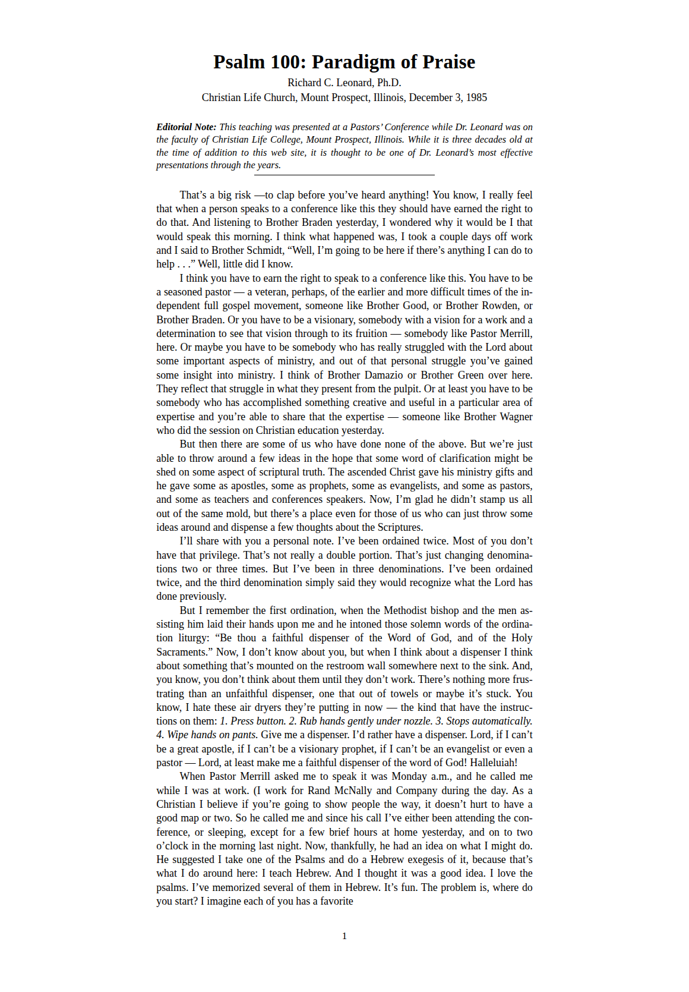Psalm 100: Paradigm of Praise
Richard C. Leonard, Ph.D.
Christian Life Church, Mount Prospect, Illinois, December 3, 1985
Editorial Note: This teaching was presented at a Pastors’ Conference while Dr. Leonard was on the faculty of Christian Life College, Mount Prospect, Illinois. While it is three decades old at the time of addition to this web site, it is thought to be one of Dr. Leonard’s most effective presentations through the years.
That’s a big risk —to clap before you’ve heard anything! You know, I really feel that when a person speaks to a conference like this they should have earned the right to do that. And listening to Brother Braden yesterday, I wondered why it would be I that would speak this morning. I think what happened was, I took a couple days off work and I said to Brother Schmidt, “Well, I’m going to be here if there’s anything I can do to help . . .” Well, little did I know.
I think you have to earn the right to speak to a conference like this. You have to be a seasoned pastor — a veteran, perhaps, of the earlier and more difficult times of the independent full gospel movement, someone like Brother Good, or Brother Rowden, or Brother Braden. Or you have to be a visionary, somebody with a vision for a work and a determination to see that vision through to its fruition — somebody like Pastor Merrill, here. Or maybe you have to be somebody who has really struggled with the Lord about some important aspects of ministry, and out of that personal struggle you’ve gained some insight into ministry. I think of Brother Damazio or Brother Green over here. They reflect that struggle in what they present from the pulpit. Or at least you have to be somebody who has accomplished something creative and useful in a particular area of expertise and you’re able to share that the expertise — someone like Brother Wagner who did the session on Christian education yesterday.
But then there are some of us who have done none of the above. But we’re just able to throw around a few ideas in the hope that some word of clarification might be shed on some aspect of scriptural truth. The ascended Christ gave his ministry gifts and he gave some as apostles, some as prophets, some as evangelists, and some as pastors, and some as teachers and conferences speakers. Now, I’m glad he didn’t stamp us all out of the same mold, but there’s a place even for those of us who can just throw some ideas around and dispense a few thoughts about the Scriptures.
I’ll share with you a personal note. I’ve been ordained twice. Most of you don’t have that privilege. That’s not really a double portion. That’s just changing denominations two or three times. But I’ve been in three denominations. I’ve been ordained twice, and the third denomination simply said they would recognize what the Lord has done previously.
But I remember the first ordination, when the Methodist bishop and the men assisting him laid their hands upon me and he intoned those solemn words of the ordination liturgy: “Be thou a faithful dispenser of the Word of God, and of the Holy Sacraments.” Now, I don’t know about you, but when I think about a dispenser I think about something that’s mounted on the restroom wall somewhere next to the sink. And, you know, you don’t think about them until they don’t work. There’s nothing more frustrating than an unfaithful dispenser, one that out of towels or maybe it’s stuck. You know, I hate these air dryers they’re putting in now — the kind that have the instructions on them: 1. Press button. 2. Rub hands gently under nozzle. 3. Stops automatically. 4. Wipe hands on pants. Give me a dispenser. I’d rather have a dispenser. Lord, if I can’t be a great apostle, if I can’t be a visionary prophet, if I can’t be an evangelist or even a pastor — Lord, at least make me a faithful dispenser of the word of God! Halleluiah!
When Pastor Merrill asked me to speak it was Monday a.m., and he called me while I was at work. (I work for Rand McNally and Company during the day. As a Christian I believe if you’re going to show people the way, it doesn’t hurt to have a good map or two. So he called me and since his call I’ve either been attending the conference, or sleeping, except for a few brief hours at home yesterday, and on to two o’clock in the morning last night. Now, thankfully, he had an idea on what I might do. He suggested I take one of the Psalms and do a Hebrew exegesis of it, because that’s what I do around here: I teach Hebrew. And I thought it was a good idea. I love the psalms. I’ve memorized several of them in Hebrew. It’s fun. The problem is, where do you start? I imagine each of you has a favorite
1